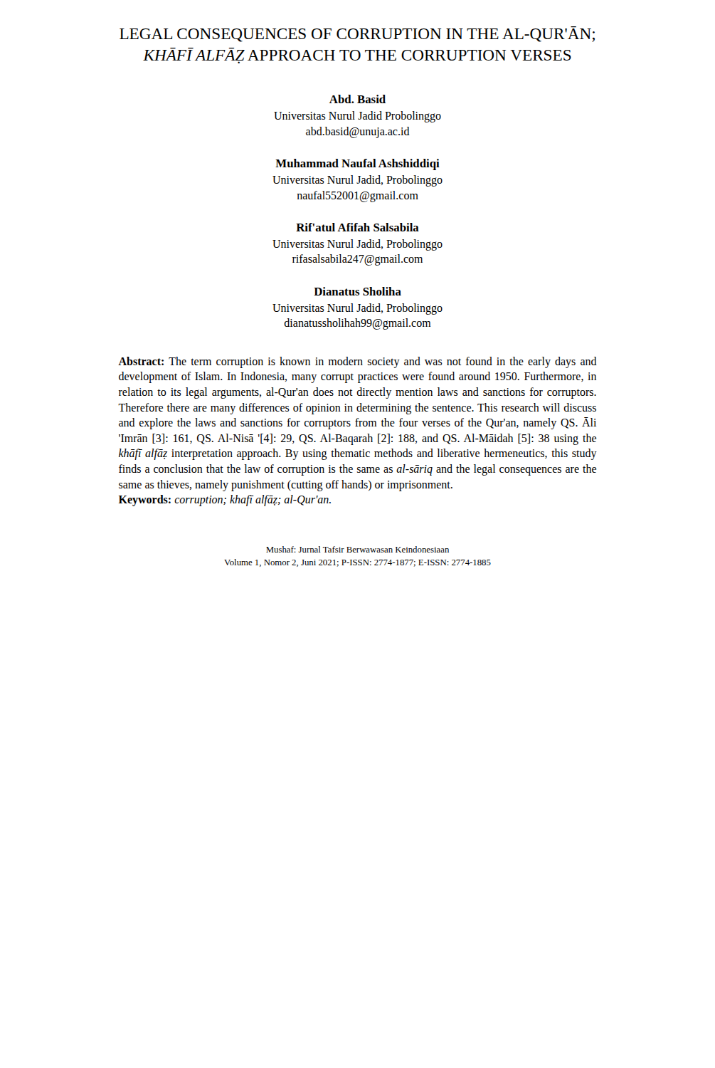Legal Consequences of Corruption in the Al-Qur'ān; Khāfī Alfāẓ Approach to the Corruption Verses
Abd. Basid Universitas Nurul Jadid Probolinggo abd.basid@unuja.ac.id
Muhammad Naufal Ashshiddiqi Universitas Nurul Jadid, Probolinggo naufal552001@gmail.com
Rif'atul Afifah Salsabila Universitas Nurul Jadid, Probolinggo rifasalsabila247@gmail.com
Dianatus Sholiha Universitas Nurul Jadid, Probolinggo dianatussholihah99@gmail.com
Abstract: The term corruption is known in modern society and was not found in the early days and development of Islam. In Indonesia, many corrupt practices were found around 1950. Furthermore, in relation to its legal arguments, al-Qur'an does not directly mention laws and sanctions for corruptors. Therefore there are many differences of opinion in determining the sentence. This research will discuss and explore the laws and sanctions for corruptors from the four verses of the Qur'an, namely QS. Āli 'Imrān [3]: 161, QS. Al-Nisā '[4]: 29, QS. Al-Baqarah [2]: 188, and QS. Al-Māidah [5]: 38 using the khāfī alfāẓ interpretation approach. By using thematic methods and liberative hermeneutics, this study finds a conclusion that the law of corruption is the same as al-sāriq and the legal consequences are the same as thieves, namely punishment (cutting off hands) or imprisonment.
Keywords: corruption; khafī alfāẓ; al-Qur'an.
Mushaf: Jurnal Tafsir Berwawasan Keindonesiaan
Volume 1, Nomor 2, Juni 2021; P-ISSN: 2774-1877; E-ISSN: 2774-1885